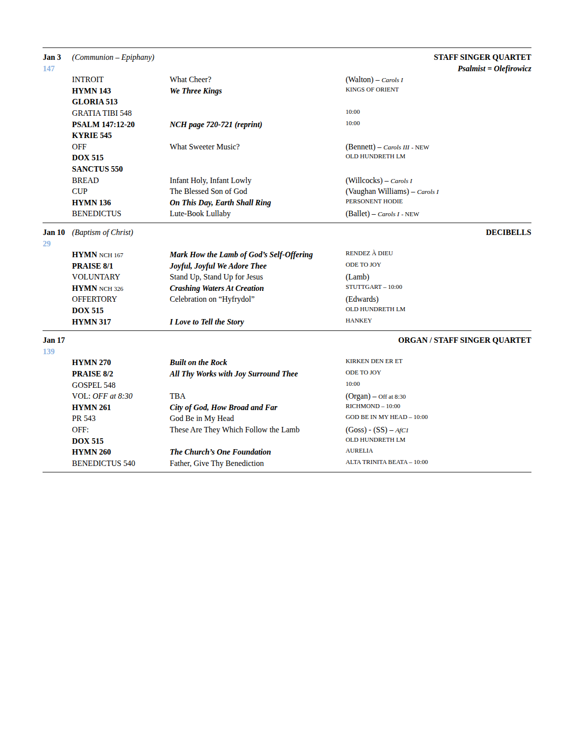| Jan 3 | (Communion – Epiphany) | Staff Singer Quartet |
| 147 | | Psalmist = Olefirowicz |
| | INTROIT | What Cheer? | (Walton) – Carols I |
| | HYMN 143 | We Three Kings | KINGS OF ORIENT |
| | GLORIA 513 | | |
| | GRATIA TIBI 548 | | 10:00 |
| | PSALM 147:12-20 | NCH page 720-721 (reprint) | 10:00 |
| | KYRIE 545 | | |
| | OFF | What Sweeter Music? | (Bennett) – Carols III - NEW |
| | DOX 515 | | OLD HUNDRETH LM |
| | SANCTUS 550 | | |
| | BREAD | Infant Holy, Infant Lowly | (Willcocks) – Carols I |
| | CUP | The Blessed Son of God | (Vaughan Williams) – Carols I |
| | HYMN 136 | On This Day, Earth Shall Ring | PERSONENT HODIE |
| | BENEDICTUS | Lute-Book Lullaby | (Ballet) – Carols I - NEW |
| Jan 10 | (Baptism of Christ) | Decibells |
| 29 | |
| | HYMN NCH 167 | Mark How the Lamb of God’s Self-Offering | RENDEZ À DIEU |
| | PRAISE 8/1 | Joyful, Joyful We Adore Thee | ODE TO JOY |
| | VOLUNTARY | Stand Up, Stand Up for Jesus | (Lamb) |
| | HYMN NCH 326 | Crashing Waters At Creation | STUTTGART – 10:00 |
| | OFFERTORY | Celebration on “Hyfrydol” | (Edwards) |
| | DOX 515 | | OLD HUNDRETH LM |
| | HYMN 317 | I Love to Tell the Story | HANKEY |
| Jan 17 | | Organ / Staff Singer Quartet |
| 139 | |
| | HYMN 270 | Built on the Rock | KIRKEN DEN ER ET |
| | PRAISE 8/2 | All Thy Works with Joy Surround Thee | ODE TO JOY |
| | GOSPEL 548 | | 10:00 |
| | VOL: OFF at 8:30 | TBA | (Organ) – Off at 8:30 |
| | HYMN 261 | City of God, How Broad and Far | RICHMOND – 10:00 |
| | PR 543 | God Be in My Head | GOD BE IN MY HEAD – 10:00 |
| | OFF: | These Are They Which Follow the Lamb | (Goss) - (SS) – AfC1 |
| | DOX 515 | | OLD HUNDRETH LM |
| | HYMN 260 | The Church’s One Foundation | AURELIA |
| | BENEDICTUS 540 | Father, Give Thy Benediction | ALTA TRINITA BEATA – 10:00 |